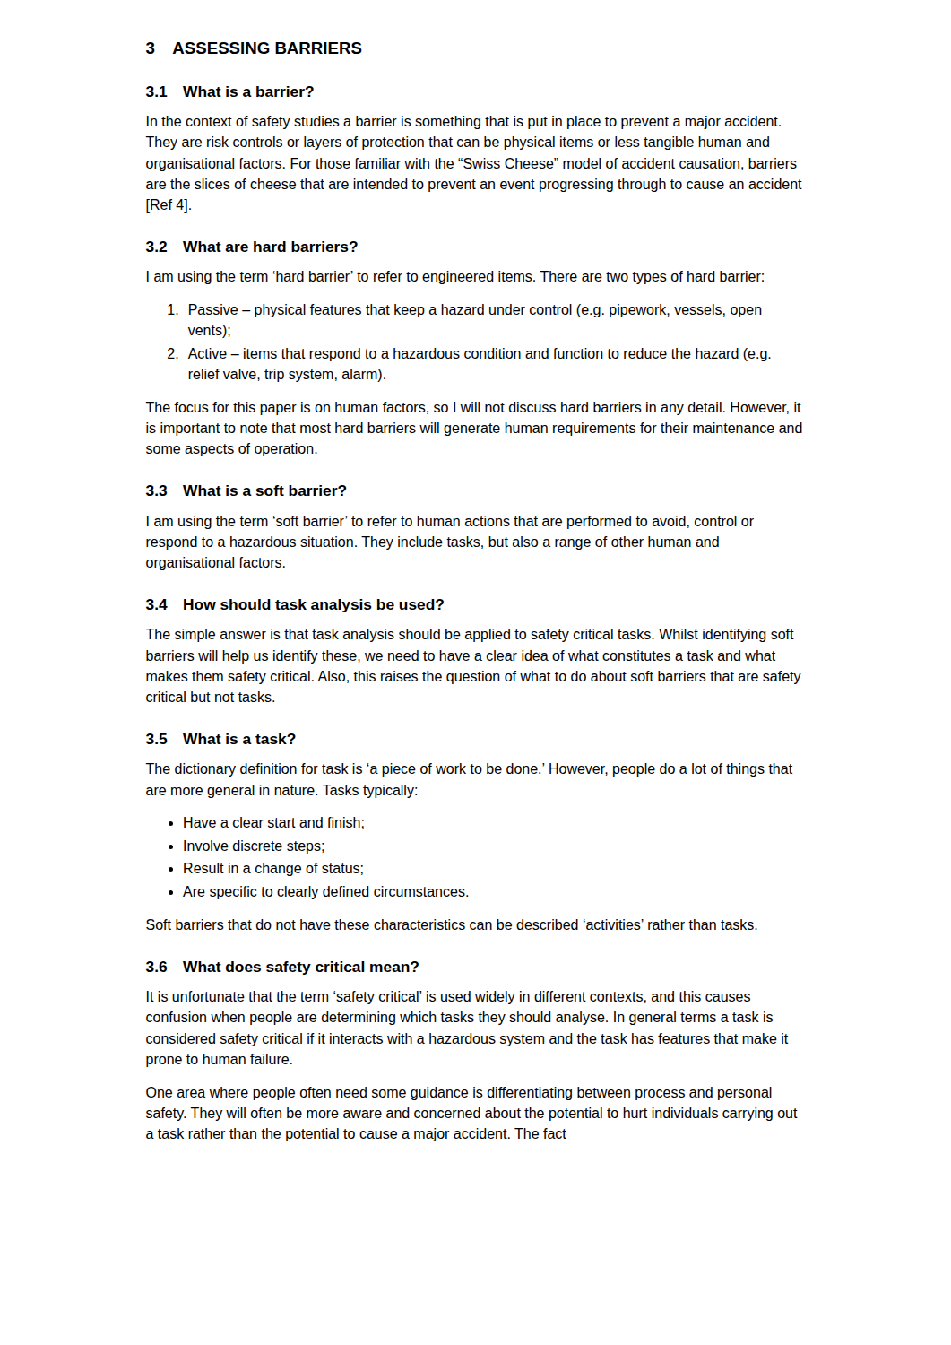3 ASSESSING BARRIERS
3.1 What is a barrier?
In the context of safety studies a barrier is something that is put in place to prevent a major accident. They are risk controls or layers of protection that can be physical items or less tangible human and organisational factors. For those familiar with the “Swiss Cheese” model of accident causation, barriers are the slices of cheese that are intended to prevent an event progressing through to cause an accident [Ref 4].
3.2 What are hard barriers?
I am using the term ‘hard barrier’ to refer to engineered items. There are two types of hard barrier:
Passive – physical features that keep a hazard under control (e.g. pipework, vessels, open vents);
Active – items that respond to a hazardous condition and function to reduce the hazard (e.g. relief valve, trip system, alarm).
The focus for this paper is on human factors, so I will not discuss hard barriers in any detail. However, it is important to note that most hard barriers will generate human requirements for their maintenance and some aspects of operation.
3.3 What is a soft barrier?
I am using the term ‘soft barrier’ to refer to human actions that are performed to avoid, control or respond to a hazardous situation. They include tasks, but also a range of other human and organisational factors.
3.4 How should task analysis be used?
The simple answer is that task analysis should be applied to safety critical tasks. Whilst identifying soft barriers will help us identify these, we need to have a clear idea of what constitutes a task and what makes them safety critical. Also, this raises the question of what to do about soft barriers that are safety critical but not tasks.
3.5 What is a task?
The dictionary definition for task is ‘a piece of work to be done.’ However, people do a lot of things that are more general in nature. Tasks typically:
Have a clear start and finish;
Involve discrete steps;
Result in a change of status;
Are specific to clearly defined circumstances.
Soft barriers that do not have these characteristics can be described ‘activities’ rather than tasks.
3.6 What does safety critical mean?
It is unfortunate that the term ‘safety critical’ is used widely in different contexts, and this causes confusion when people are determining which tasks they should analyse. In general terms a task is considered safety critical if it interacts with a hazardous system and the task has features that make it prone to human failure.
One area where people often need some guidance is differentiating between process and personal safety. They will often be more aware and concerned about the potential to hurt individuals carrying out a task rather than the potential to cause a major accident. The fact